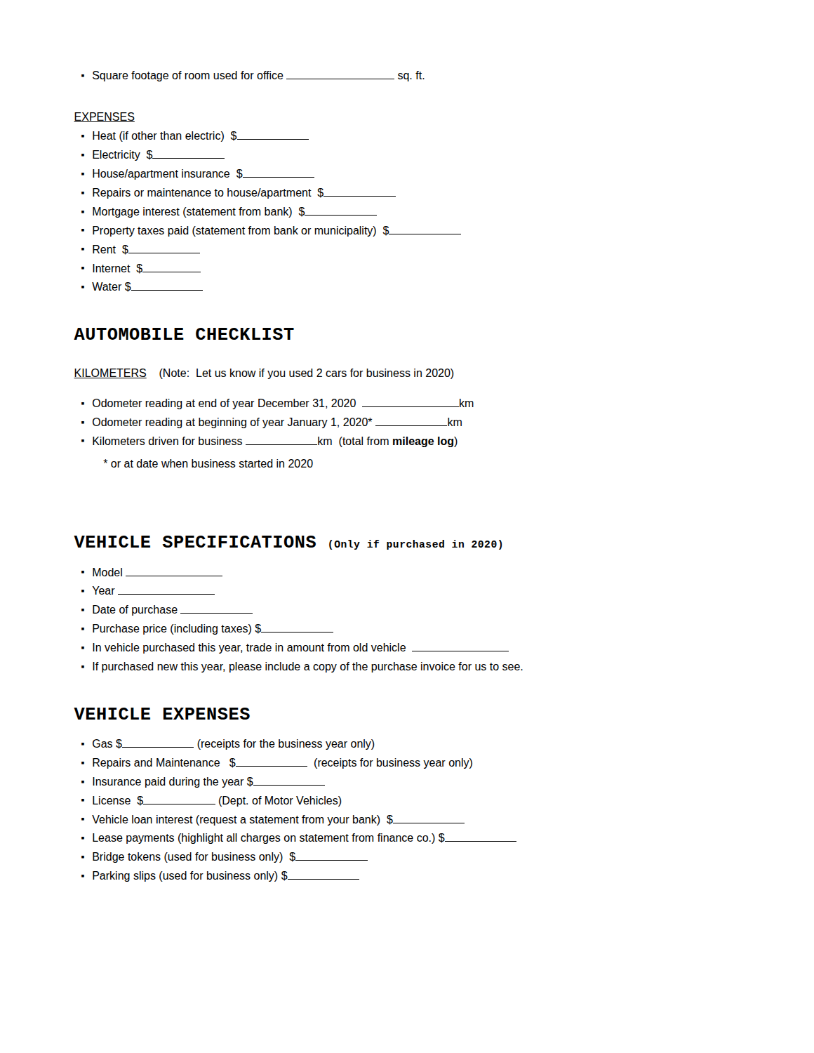Square footage of room used for office sq. ft.
EXPENSES
Heat (if other than electric) $
Electricity $
House/apartment insurance $
Repairs or maintenance to house/apartment $
Mortgage interest (statement from bank) $
Property taxes paid (statement from bank or municipality) $
Rent $
Internet $
Water $
AUTOMOBILE CHECKLIST
KILOMETERS (Note: Let us know if you used 2 cars for business in 2020)
Odometer reading at end of year December 31, 2020 km
Odometer reading at beginning of year January 1, 2020* km
Kilometers driven for business km (total from mileage log)
* or at date when business started in 2020
VEHICLE SPECIFICATIONS (Only if purchased in 2020)
Model
Year
Date of purchase
Purchase price (including taxes) $
In vehicle purchased this year, trade in amount from old vehicle
If purchased new this year, please include a copy of the purchase invoice for us to see.
VEHICLE EXPENSES
Gas $ (receipts for the business year only)
Repairs and Maintenance $ (receipts for business year only)
Insurance paid during the year $
License $ (Dept. of Motor Vehicles)
Vehicle loan interest (request a statement from your bank) $
Lease payments (highlight all charges on statement from finance co.) $
Bridge tokens (used for business only) $
Parking slips (used for business only) $